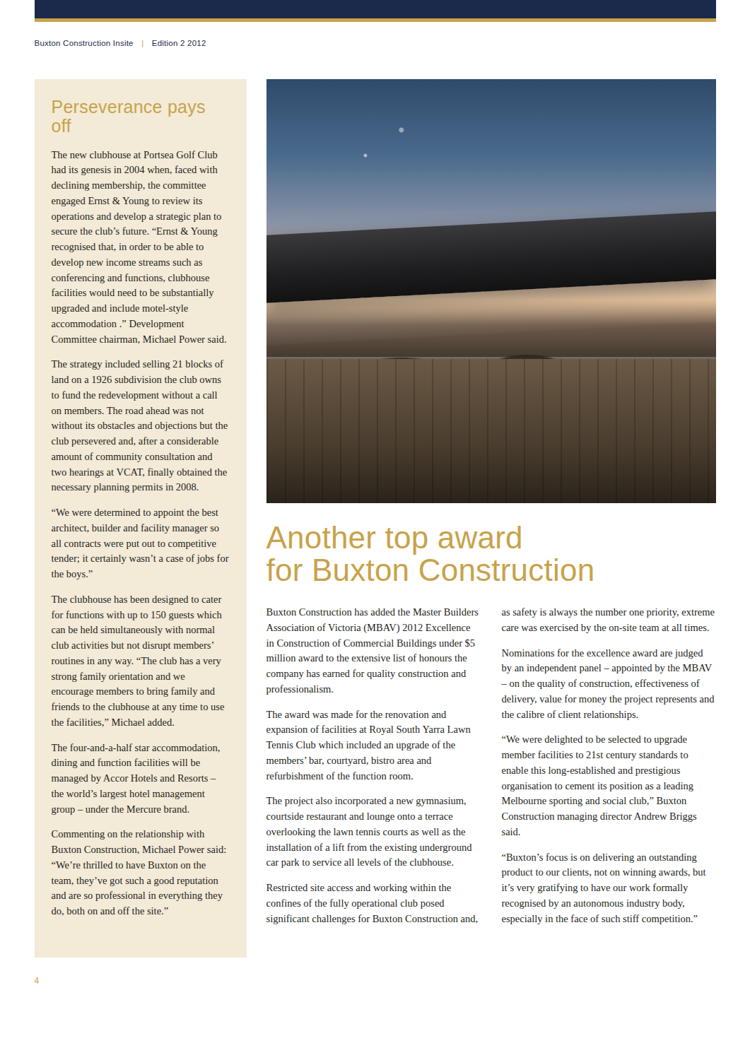Buxton Construction Insite | Edition 2 2012
Perseverance pays off
The new clubhouse at Portsea Golf Club had its genesis in 2004 when, faced with declining membership, the committee engaged Ernst & Young to review its operations and develop a strategic plan to secure the club’s future. “Ernst & Young recognised that, in order to be able to develop new income streams such as conferencing and functions, clubhouse facilities would need to be substantially upgraded and include motel-style accommodation .” Development Committee chairman, Michael Power said.
The strategy included selling 21 blocks of land on a 1926 subdivision the club owns to fund the redevelopment without a call on members. The road ahead was not without its obstacles and objections but the club persevered and, after a considerable amount of community consultation and two hearings at VCAT, finally obtained the necessary planning permits in 2008.
“We were determined to appoint the best architect, builder and facility manager so all contracts were put out to competitive tender; it certainly wasn’t a case of jobs for the boys.”
The clubhouse has been designed to cater for functions with up to 150 guests which can be held simultaneously with normal club activities but not disrupt members’ routines in any way. “The club has a very strong family orientation and we encourage members to bring family and friends to the clubhouse at any time to use the facilities,” Michael added.
The four-and-a-half star accommodation, dining and function facilities will be managed by Accor Hotels and Resorts – the world’s largest hotel management group – under the Mercure brand.
Commenting on the relationship with Buxton Construction, Michael Power said: “We’re thrilled to have Buxton on the team, they’ve got such a good reputation and are so professional in everything they do, both on and off the site.”
Another top award
for Buxton Construction
Buxton Construction has added the Master Builders Association of Victoria (MBAV) 2012 Excellence in Construction of Commercial Buildings under $5 million award to the extensive list of honours the company has earned for quality construction and professionalism.
The award was made for the renovation and expansion of facilities at Royal South Yarra Lawn Tennis Club which included an upgrade of the members’ bar, courtyard, bistro area and refurbishment of the function room.
The project also incorporated a new gymnasium, courtside restaurant and lounge onto a terrace overlooking the lawn tennis courts as well as the installation of a lift from the existing underground car park to service all levels of the clubhouse.
Restricted site access and working within the confines of the fully operational club posed significant challenges for Buxton Construction and, as safety is always the number one priority, extreme care was exercised by the on-site team at all times.
Nominations for the excellence award are judged by an independent panel – appointed by the MBAV – on the quality of construction, effectiveness of delivery, value for money the project represents and the calibre of client relationships.
“We were delighted to be selected to upgrade member facilities to 21st century standards to enable this long-established and prestigious organisation to cement its position as a leading Melbourne sporting and social club,” Buxton Construction managing director Andrew Briggs said.
“Buxton’s focus is on delivering an outstanding product to our clients, not on winning awards, but it’s very gratifying to have our work formally recognised by an autonomous industry body, especially in the face of such stiff competition.”
4